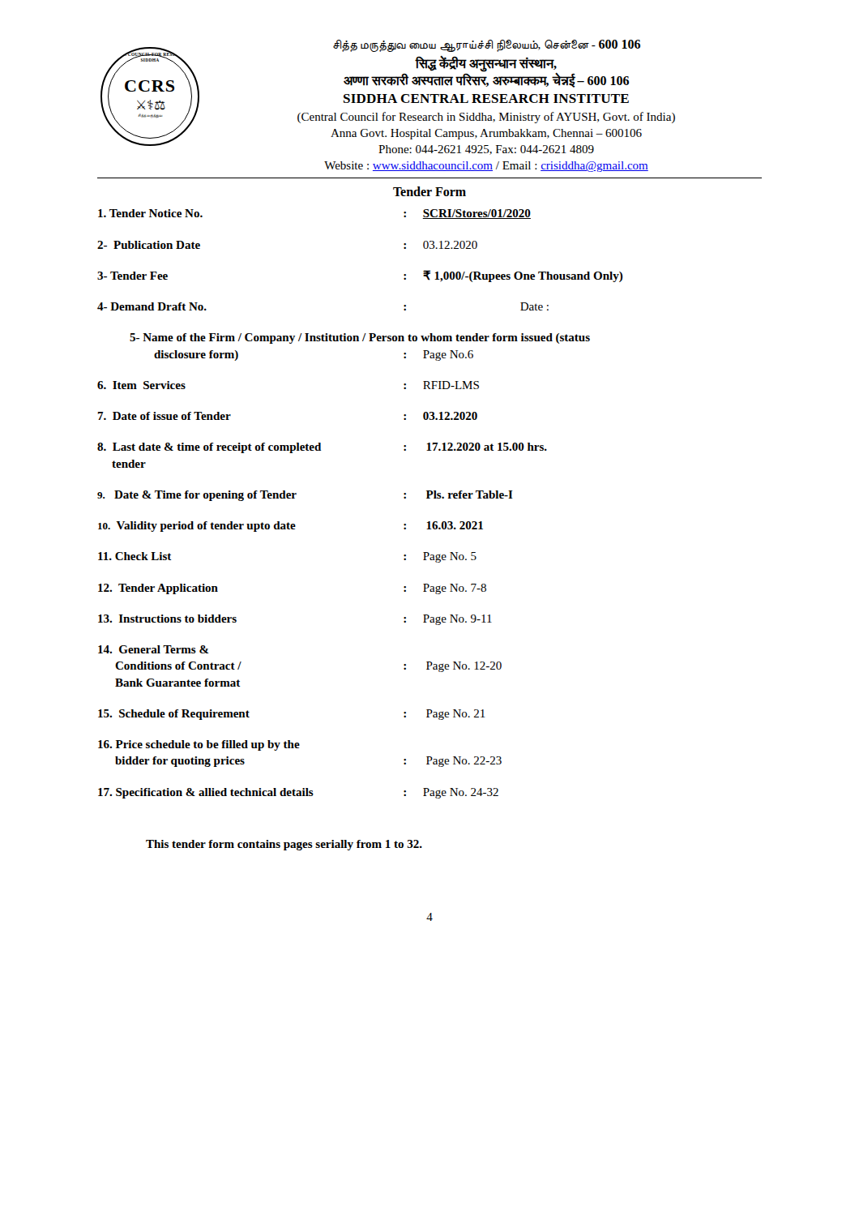CENTRAL COUNCIL FOR RESEARCH IN SIDDHA
CCRS
⚔⚕⚖
சித்த மருத்துவ
சித்த மருத்துவ மைய ஆராய்ச்சி நிலையம், சென்னை - 600 106
सिद्ध केंद्रीय अनुसन्धान संस्थान,
अण्णा सरकारी अस्पताल परिसर, अरुम्बाक्कम, चेन्नई – 600 106
SIDDHA CENTRAL RESEARCH INSTITUTE
(Central Council for Research in Siddha, Ministry of AYUSH, Govt. of India)
Anna Govt. Hospital Campus, Arumbakkam, Chennai – 600106
Phone: 044-2621 4925, Fax: 044-2621 4809
Website : www.siddhacouncil.com / Email : crisiddha@gmail.com
Tender Form
| 1. Tender Notice No. | : | SCRI/Stores/01/2020 |
| 2- Publication Date | : | 03.12.2020 |
| 3- Tender Fee | : | ₹ 1,000/-(Rupees One Thousand Only) |
| 4- Demand Draft No. | : | Date : |
| 5- Name of the Firm / Company / Institution / Person to whom tender form issued (status |
| disclosure form) | : | Page No.6 |
| 6. Item Services | : | RFID-LMS |
| 7. Date of issue of Tender | : | 03.12.2020 |
| 8. Last date & time of receipt of completed tender | : | 17.12.2020 at 15.00 hrs. |
| 9. Date & Time for opening of Tender | : | Pls. refer Table-I |
| 10. Validity period of tender upto date | : | 16.03. 2021 |
| 11. Check List | : | Page No. 5 |
| 12. Tender Application | : | Page No. 7-8 |
| 13. Instructions to bidders | : | Page No. 9-11 |
| 14. General Terms & Conditions of Contract / Bank Guarantee format | : | Page No. 12-20 |
| 15. Schedule of Requirement | : | Page No. 21 |
| 16. Price schedule to be filled up by the bidder for quoting prices | : | Page No. 22-23 |
| 17. Specification & allied technical details | : | Page No. 24-32 |
This tender form contains pages serially from 1 to 32.
4